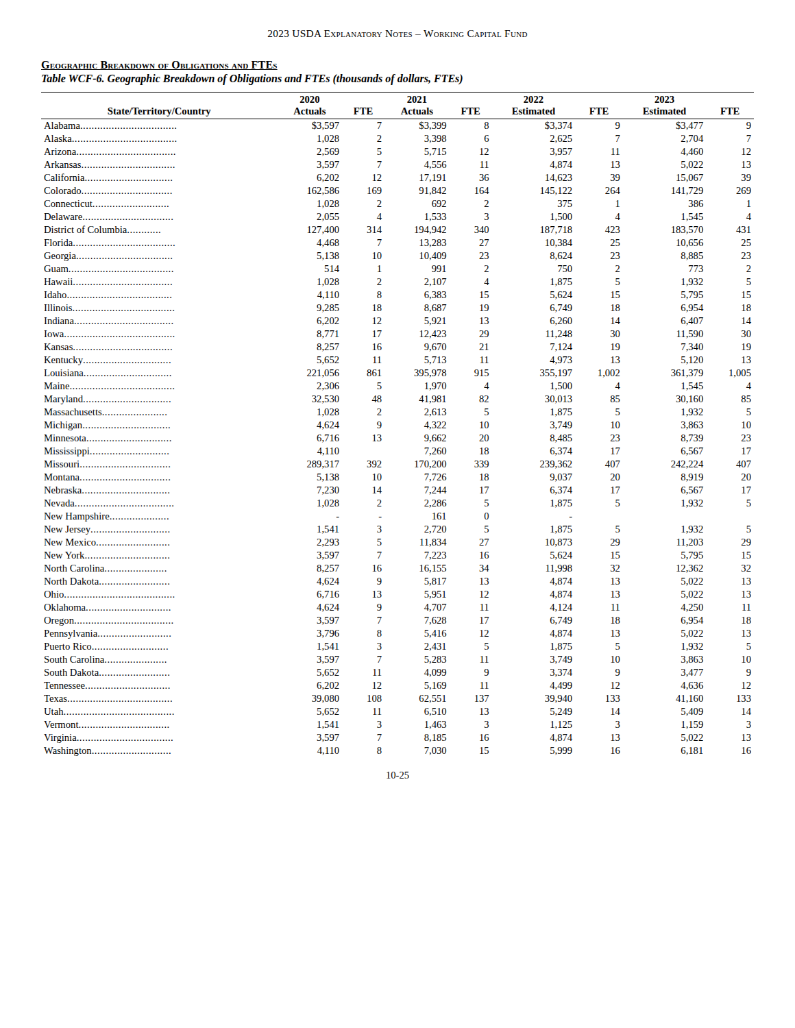2023 USDA Explanatory Notes – Working Capital Fund
Geographic Breakdown of Obligations and FTEs
Table WCF-6. Geographic Breakdown of Obligations and FTEs (thousands of dollars, FTEs)
| State/Territory/Country | 2020 Actuals | FTE | 2021 Actuals | FTE | 2022 Estimated | FTE | 2023 Estimated | FTE |
| --- | --- | --- | --- | --- | --- | --- | --- | --- |
| Alabama .................................. | $3,597 | 7 | $3,399 | 8 | $3,374 | 9 | $3,477 | 9 |
| Alaska ..................................... | 1,028 | 2 | 3,398 | 6 | 2,625 | 7 | 2,704 | 7 |
| Arizona ................................... | 2,569 | 5 | 5,715 | 12 | 3,957 | 11 | 4,460 | 12 |
| Arkansas ................................. | 3,597 | 7 | 4,556 | 11 | 4,874 | 13 | 5,022 | 13 |
| California ............................... | 6,202 | 12 | 17,191 | 36 | 14,623 | 39 | 15,067 | 39 |
| Colorado ................................ | 162,586 | 169 | 91,842 | 164 | 145,122 | 264 | 141,729 | 269 |
| Connecticut ........................... | 1,028 | 2 | 692 | 2 | 375 | 1 | 386 | 1 |
| Delaware ................................ | 2,055 | 4 | 1,533 | 3 | 1,500 | 4 | 1,545 | 4 |
| District of Columbia ............ | 127,400 | 314 | 194,942 | 340 | 187,718 | 423 | 183,570 | 431 |
| Florida .................................... | 4,468 | 7 | 13,283 | 27 | 10,384 | 25 | 10,656 | 25 |
| Georgia .................................. | 5,138 | 10 | 10,409 | 23 | 8,624 | 23 | 8,885 | 23 |
| Guam ..................................... | 514 | 1 | 991 | 2 | 750 | 2 | 773 | 2 |
| Hawaii ................................... | 1,028 | 2 | 2,107 | 4 | 1,875 | 5 | 1,932 | 5 |
| Idaho ..................................... | 4,110 | 8 | 6,383 | 15 | 5,624 | 15 | 5,795 | 15 |
| Illinois .................................... | 9,285 | 18 | 8,687 | 19 | 6,749 | 18 | 6,954 | 18 |
| Indiana ................................... | 6,202 | 12 | 5,921 | 13 | 6,260 | 14 | 6,407 | 14 |
| Iowa ....................................... | 8,771 | 17 | 12,423 | 29 | 11,248 | 30 | 11,590 | 30 |
| Kansas ................................... | 8,257 | 16 | 9,670 | 21 | 7,124 | 19 | 7,340 | 19 |
| Kentucky ............................... | 5,652 | 11 | 5,713 | 11 | 4,973 | 13 | 5,120 | 13 |
| Louisiana ............................... | 221,056 | 861 | 395,978 | 915 | 355,197 | 1,002 | 361,379 | 1,005 |
| Maine ..................................... | 2,306 | 5 | 1,970 | 4 | 1,500 | 4 | 1,545 | 4 |
| Maryland ............................... | 32,530 | 48 | 41,981 | 82 | 30,013 | 85 | 30,160 | 85 |
| Massachusetts ....................... | 1,028 | 2 | 2,613 | 5 | 1,875 | 5 | 1,932 | 5 |
| Michigan ............................... | 4,624 | 9 | 4,322 | 10 | 3,749 | 10 | 3,863 | 10 |
| Minnesota .............................. | 6,716 | 13 | 9,662 | 20 | 8,485 | 23 | 8,739 | 23 |
| Mississippi ............................ | 4,110 | | 7,260 | 18 | 6,374 | 17 | 6,567 | 17 |
| Missouri ................................ | 289,317 | 392 | 170,200 | 339 | 239,362 | 407 | 242,224 | 407 |
| Montana ................................ | 5,138 | 10 | 7,726 | 18 | 9,037 | 20 | 8,919 | 20 |
| Nebraska ............................... | 7,230 | 14 | 7,244 | 17 | 6,374 | 17 | 6,567 | 17 |
| Nevada ................................... | 1,028 | 2 | 2,286 | 5 | 1,875 | 5 | 1,932 | 5 |
| New Hampshire ..................... | - | - | 161 | 0 | - | | | |
| New Jersey ............................ | 1,541 | 3 | 2,720 | 5 | 1,875 | 5 | 1,932 | 5 |
| New Mexico .......................... | 2,293 | 5 | 11,834 | 27 | 10,873 | 29 | 11,203 | 29 |
| New York .............................. | 3,597 | 7 | 7,223 | 16 | 5,624 | 15 | 5,795 | 15 |
| North Carolina ...................... | 8,257 | 16 | 16,155 | 34 | 11,998 | 32 | 12,362 | 32 |
| North Dakota ......................... | 4,624 | 9 | 5,817 | 13 | 4,874 | 13 | 5,022 | 13 |
| Ohio ....................................... | 6,716 | 13 | 5,951 | 12 | 4,874 | 13 | 5,022 | 13 |
| Oklahoma .............................. | 4,624 | 9 | 4,707 | 11 | 4,124 | 11 | 4,250 | 11 |
| Oregon ................................... | 3,597 | 7 | 7,628 | 17 | 6,749 | 18 | 6,954 | 18 |
| Pennsylvania .......................... | 3,796 | 8 | 5,416 | 12 | 4,874 | 13 | 5,022 | 13 |
| Puerto Rico ........................... | 1,541 | 3 | 2,431 | 5 | 1,875 | 5 | 1,932 | 5 |
| South Carolina ...................... | 3,597 | 7 | 5,283 | 11 | 3,749 | 10 | 3,863 | 10 |
| South Dakota ......................... | 5,652 | 11 | 4,099 | 9 | 3,374 | 9 | 3,477 | 9 |
| Tennessee .............................. | 6,202 | 12 | 5,169 | 11 | 4,499 | 12 | 4,636 | 12 |
| Texas ..................................... | 39,080 | 108 | 62,551 | 137 | 39,940 | 133 | 41,160 | 133 |
| Utah ....................................... | 5,652 | 11 | 6,510 | 13 | 5,249 | 14 | 5,409 | 14 |
| Vermont ................................ | 1,541 | 3 | 1,463 | 3 | 1,125 | 3 | 1,159 | 3 |
| Virginia .................................. | 3,597 | 7 | 8,185 | 16 | 4,874 | 13 | 5,022 | 13 |
| Washington ............................ | 4,110 | 8 | 7,030 | 15 | 5,999 | 16 | 6,181 | 16 |
10-25